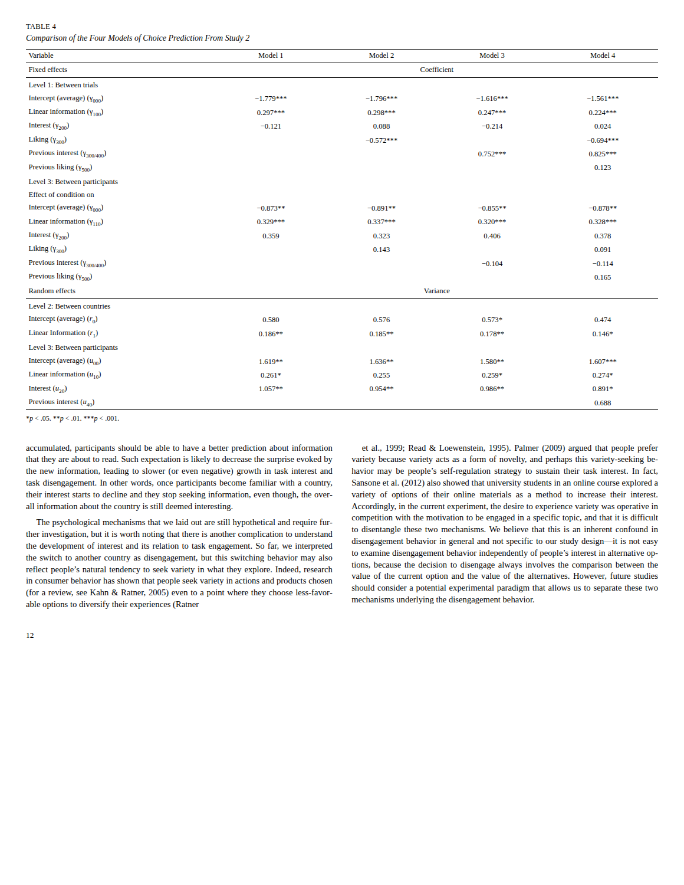TABLE 4
Comparison of the Four Models of Choice Prediction From Study 2
| Variable | Model 1 | Model 2 | Model 3 | Model 4 |
| --- | --- | --- | --- | --- |
| Fixed effects | Coefficient |
| Level 1: Between trials | | | | |
| Intercept (average) (γ 000 ) | −1.779*** | −1.796*** | −1.616*** | −1.561*** |
| Linear information (γ 100 ) | 0.297*** | 0.298*** | 0.247*** | 0.224*** |
| Interest (γ 200 ) | −0.121 | 0.088 | −0.214 | 0.024 |
| Liking (γ 300 ) | | −0.572*** | | −0.694*** |
| Previous interest (γ 300/400 ) | | | 0.752*** | 0.825*** |
| Previous liking (γ 500 ) | | | | 0.123 |
| Level 3: Between participants | | | | |
| Effect of condition on | | | | |
| Intercept (average) (γ 000 ) | −0.873** | −0.891** | −0.855** | −0.878** |
| Linear information (γ 110 ) | 0.329*** | 0.337*** | 0.320*** | 0.328*** |
| Interest (γ 200 ) | 0.359 | 0.323 | 0.406 | 0.378 |
| Liking (γ 300 ) | | 0.143 | | 0.091 |
| Previous interest (γ 300/400 ) | | | −0.104 | −0.114 |
| Previous liking (γ 500 ) | | | | 0.165 |
| Random effects | Variance |
| Level 2: Between countries | | | | |
| Intercept (average) ( r 0 ) | 0.580 | 0.576 | 0.573* | 0.474 |
| Linear Information ( r 1 ) | 0.186** | 0.185** | 0.178** | 0.146* |
| Level 3: Between participants | | | | |
| Intercept (average) ( u 00 ) | 1.619** | 1.636** | 1.580** | 1.607*** |
| Linear information ( u 10 ) | 0.261* | 0.255 | 0.259* | 0.274* |
| Interest ( u 20 ) | 1.057** | 0.954** | 0.986** | 0.891* |
| Previous interest ( u 40 ) | | | | 0.688 |
*p < .05. **p < .01. ***p < .001.
accumulated, participants should be able to have a better prediction about information that they are about to read. Such expectation is likely to decrease the surprise evoked by the new information, leading to slower (or even negative) growth in task interest and task disengagement. In other words, once participants become familiar with a country, their interest starts to decline and they stop seeking information, even though, the overall information about the country is still deemed interesting.
The psychological mechanisms that we laid out are still hypothetical and require further investigation, but it is worth noting that there is another complication to understand the development of interest and its relation to task engagement. So far, we interpreted the switch to another country as disengagement, but this switching behavior may also reflect people’s natural tendency to seek variety in what they explore. Indeed, research in consumer behavior has shown that people seek variety in actions and products chosen (for a review, see Kahn & Ratner, 2005) even to a point where they choose less-favorable options to diversify their experiences (Ratner
et al., 1999; Read & Loewenstein, 1995). Palmer (2009) argued that people prefer variety because variety acts as a form of novelty, and perhaps this variety-seeking behavior may be people’s self-regulation strategy to sustain their task interest. In fact, Sansone et al. (2012) also showed that university students in an online course explored a variety of options of their online materials as a method to increase their interest. Accordingly, in the current experiment, the desire to experience variety was operative in competition with the motivation to be engaged in a specific topic, and that it is difficult to disentangle these two mechanisms. We believe that this is an inherent confound in disengagement behavior in general and not specific to our study design—it is not easy to examine disengagement behavior independently of people’s interest in alternative options, because the decision to disengage always involves the comparison between the value of the current option and the value of the alternatives. However, future studies should consider a potential experimental paradigm that allows us to separate these two mechanisms underlying the disengagement behavior.
12